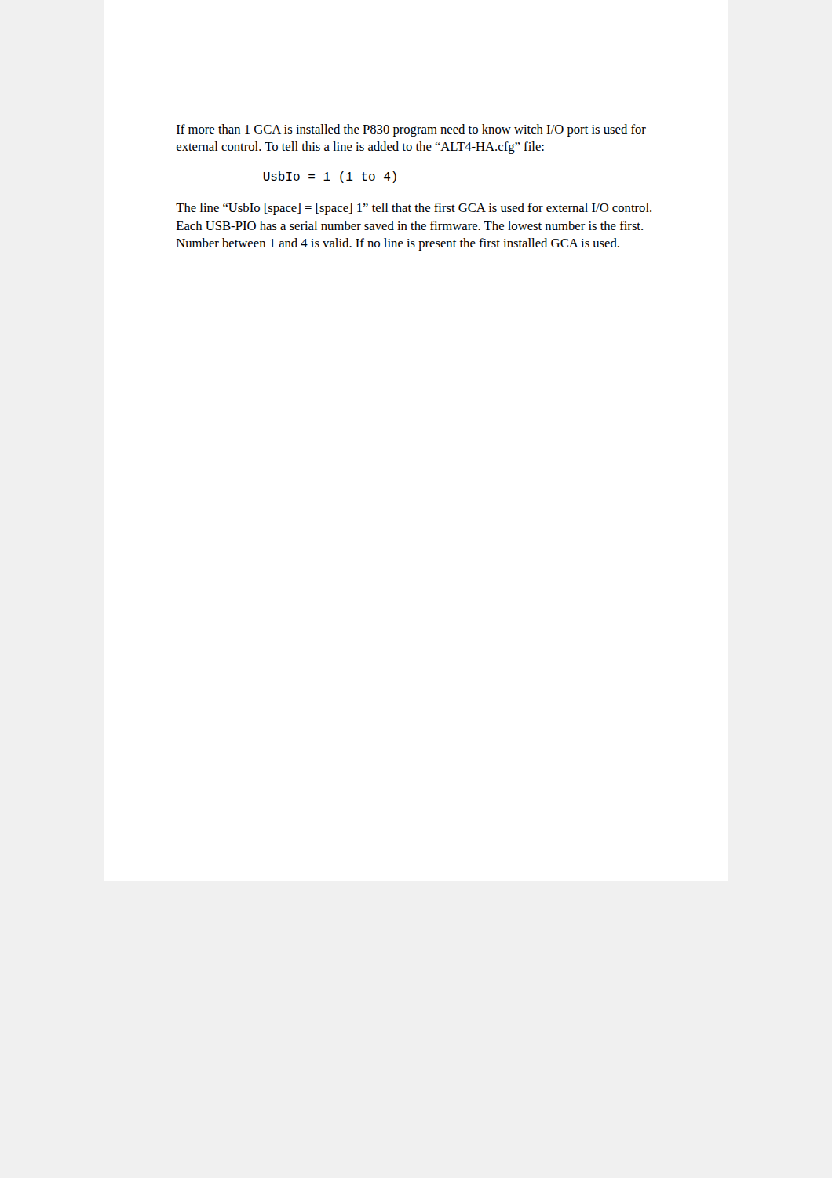If more than 1 GCA is installed the P830 program need to know witch I/O port is used for external control. To tell this a line is added to the “ALT4-HA.cfg” file:
UsbIo = 1 (1 to 4)
The line “UsbIo [space] = [space] 1” tell that the first GCA is used for external I/O control. Each USB-PIO has a serial number saved in the firmware. The lowest number is the first.
Number between 1 and 4 is valid. If no line is present the first installed GCA is used.